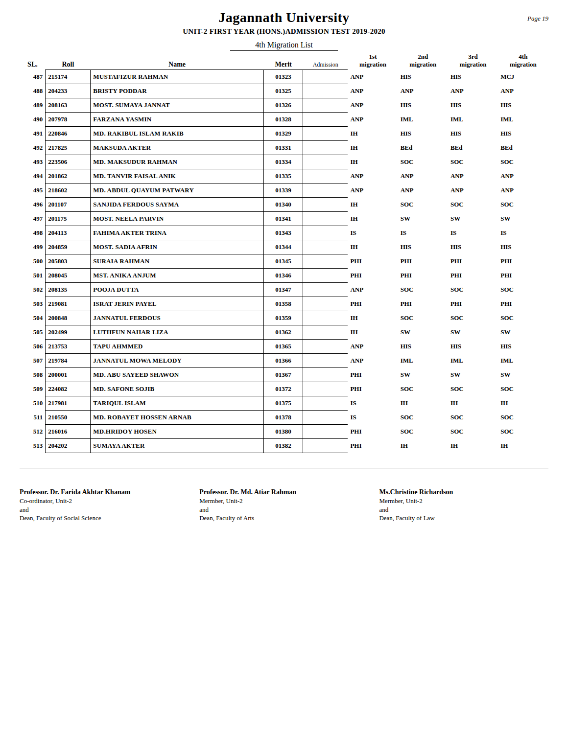Page 19
Jagannath University
UNIT-2 FIRST YEAR (HONS.)ADMISSION TEST 2019-2020
4th Migration List
| SL. | Roll | Name | Merit | Admission | 1st migration | 2nd migration | 3rd migration | 4th migration |
| --- | --- | --- | --- | --- | --- | --- | --- | --- |
| 487 | 215174 | MUSTAFIZUR RAHMAN | 01323 | | ANP | HIS | HIS | MCJ |
| 488 | 204233 | BRISTY PODDAR | 01325 | | ANP | ANP | ANP | ANP |
| 489 | 208163 | MOST. SUMAYA JANNAT | 01326 | | ANP | HIS | HIS | HIS |
| 490 | 207978 | FARZANA YASMIN | 01328 | | ANP | IML | IML | IML |
| 491 | 220846 | MD. RAKIBUL ISLAM RAKIB | 01329 | | IH | HIS | HIS | HIS |
| 492 | 217825 | MAKSUDA AKTER | 01331 | | IH | BEd | BEd | BEd |
| 493 | 223506 | MD. MAKSUDUR RAHMAN | 01334 | | IH | SOC | SOC | SOC |
| 494 | 201862 | MD. TANVIR FAISAL ANIK | 01335 | | ANP | ANP | ANP | ANP |
| 495 | 218602 | MD. ABDUL QUAYUM PATWARY | 01339 | | ANP | ANP | ANP | ANP |
| 496 | 201107 | SANJIDA FERDOUS SAYMA | 01340 | | IH | SOC | SOC | SOC |
| 497 | 201175 | MOST. NEELA PARVIN | 01341 | | IH | SW | SW | SW |
| 498 | 204113 | FAHIMA AKTER TRINA | 01343 | | IS | IS | IS | IS |
| 499 | 204859 | MOST. SADIA AFRIN | 01344 | | IH | HIS | HIS | HIS |
| 500 | 205803 | SURAIA RAHMAN | 01345 | | PHI | PHI | PHI | PHI |
| 501 | 208045 | MST. ANIKA ANJUM | 01346 | | PHI | PHI | PHI | PHI |
| 502 | 208135 | POOJA DUTTA | 01347 | | ANP | SOC | SOC | SOC |
| 503 | 219081 | ISRAT JERIN PAYEL | 01358 | | PHI | PHI | PHI | PHI |
| 504 | 200848 | JANNATUL FERDOUS | 01359 | | IH | SOC | SOC | SOC |
| 505 | 202499 | LUTHFUN NAHAR LIZA | 01362 | | IH | SW | SW | SW |
| 506 | 213753 | TAPU AHMMED | 01365 | | ANP | HIS | HIS | HIS |
| 507 | 219784 | JANNATUL MOWA MELODY | 01366 | | ANP | IML | IML | IML |
| 508 | 200001 | MD. ABU SAYEED SHAWON | 01367 | | PHI | SW | SW | SW |
| 509 | 224082 | MD. SAFONE SOJIB | 01372 | | PHI | SOC | SOC | SOC |
| 510 | 217981 | TARIQUL ISLAM | 01375 | | IS | IH | IH | IH |
| 511 | 210550 | MD. ROBAYET HOSSEN ARNAB | 01378 | | IS | SOC | SOC | SOC |
| 512 | 216016 | MD.HRIDOY HOSEN | 01380 | | PHI | SOC | SOC | SOC |
| 513 | 204202 | SUMAYA AKTER | 01382 | | PHI | IH | IH | IH |
Professor. Dr. Farida Akhtar Khanam
Co-ordinator, Unit-2
and
Dean, Faculty of Social Science
Professor. Dr. Md. Atiar Rahman
Mermber, Unit-2
and
Dean, Faculty of Arts
Ms.Christine Richardson
Mermber, Unit-2
and
Dean, Faculty of Law